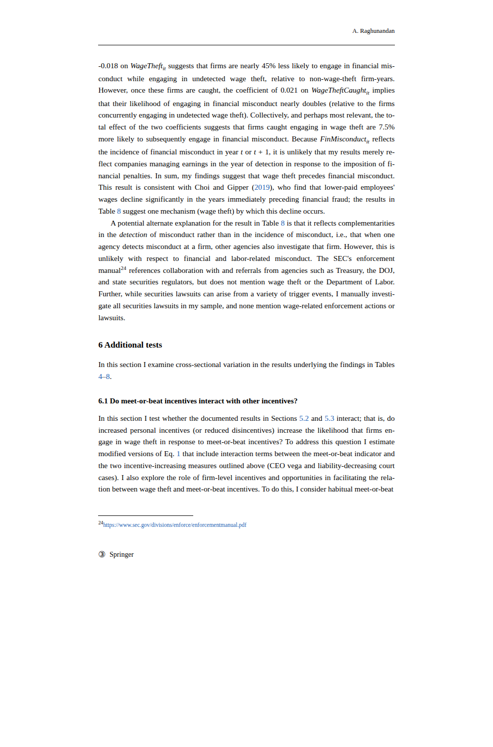A. Raghunandan
-0.018 on WageTheftit suggests that firms are nearly 45% less likely to engage in financial misconduct while engaging in undetected wage theft, relative to non-wage-theft firm-years. However, once these firms are caught, the coefficient of 0.021 on WageTheftCaughtit implies that their likelihood of engaging in financial misconduct nearly doubles (relative to the firms concurrently engaging in undetected wage theft). Collectively, and perhaps most relevant, the total effect of the two coefficients suggests that firms caught engaging in wage theft are 7.5% more likely to subsequently engage in financial misconduct. Because FinMisconductit reflects the incidence of financial misconduct in year t or t + 1, it is unlikely that my results merely reflect companies managing earnings in the year of detection in response to the imposition of financial penalties. In sum, my findings suggest that wage theft precedes financial misconduct. This result is consistent with Choi and Gipper (2019), who find that lower-paid employees' wages decline significantly in the years immediately preceding financial fraud; the results in Table 8 suggest one mechanism (wage theft) by which this decline occurs.
A potential alternate explanation for the result in Table 8 is that it reflects complementarities in the detection of misconduct rather than in the incidence of misconduct, i.e., that when one agency detects misconduct at a firm, other agencies also investigate that firm. However, this is unlikely with respect to financial and labor-related misconduct. The SEC's enforcement manual24 references collaboration with and referrals from agencies such as Treasury, the DOJ, and state securities regulators, but does not mention wage theft or the Department of Labor. Further, while securities lawsuits can arise from a variety of trigger events, I manually investigate all securities lawsuits in my sample, and none mention wage-related enforcement actions or lawsuits.
6 Additional tests
In this section I examine cross-sectional variation in the results underlying the findings in Tables 4–8.
6.1 Do meet-or-beat incentives interact with other incentives?
In this section I test whether the documented results in Sections 5.2 and 5.3 interact; that is, do increased personal incentives (or reduced disincentives) increase the likelihood that firms engage in wage theft in response to meet-or-beat incentives? To address this question I estimate modified versions of Eq. 1 that include interaction terms between the meet-or-beat indicator and the two incentive-increasing measures outlined above (CEO vega and liability-decreasing court cases). I also explore the role of firm-level incentives and opportunities in facilitating the relation between wage theft and meet-or-beat incentives. To do this, I consider habitual meet-or-beat
24https://www.sec.gov/divisions/enforce/enforcementmanual.pdf
③ Springer